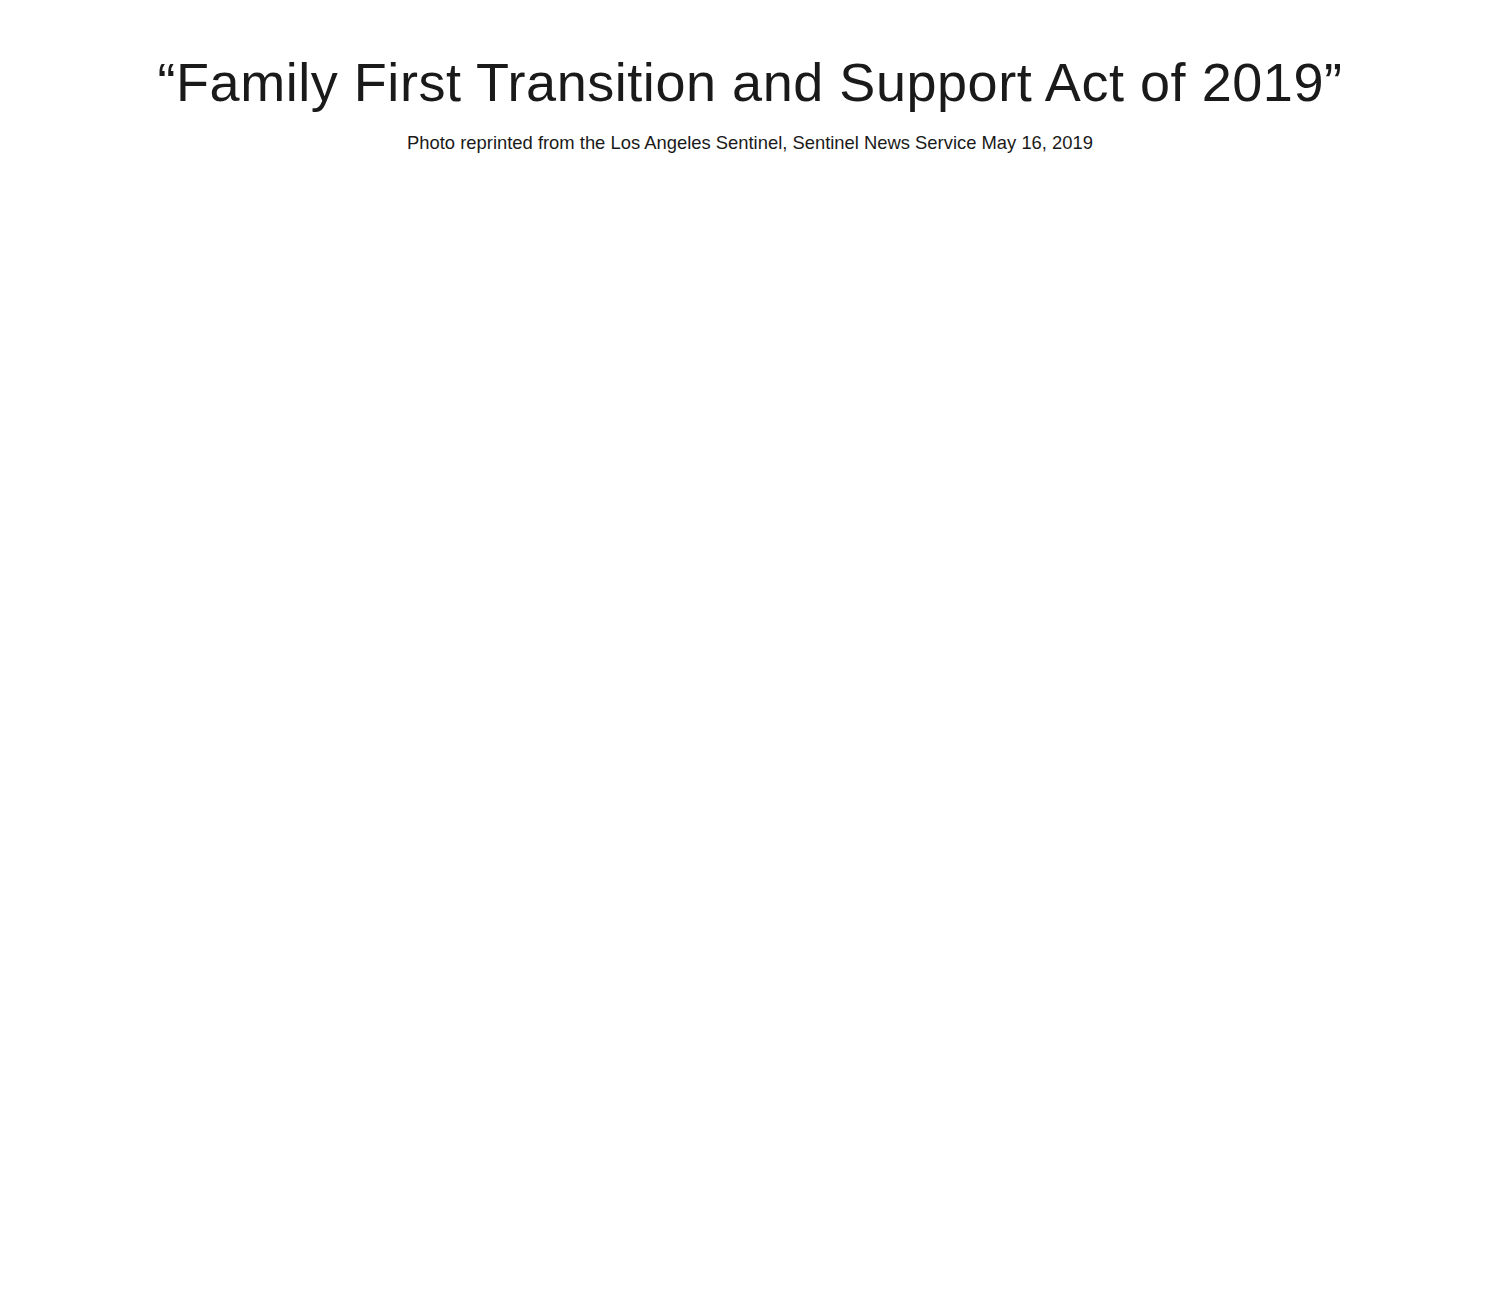“Family First Transition and Support Act of 2019”
Photo reprinted from the Los Angeles Sentinel, Sentinel News Service May 16, 2019